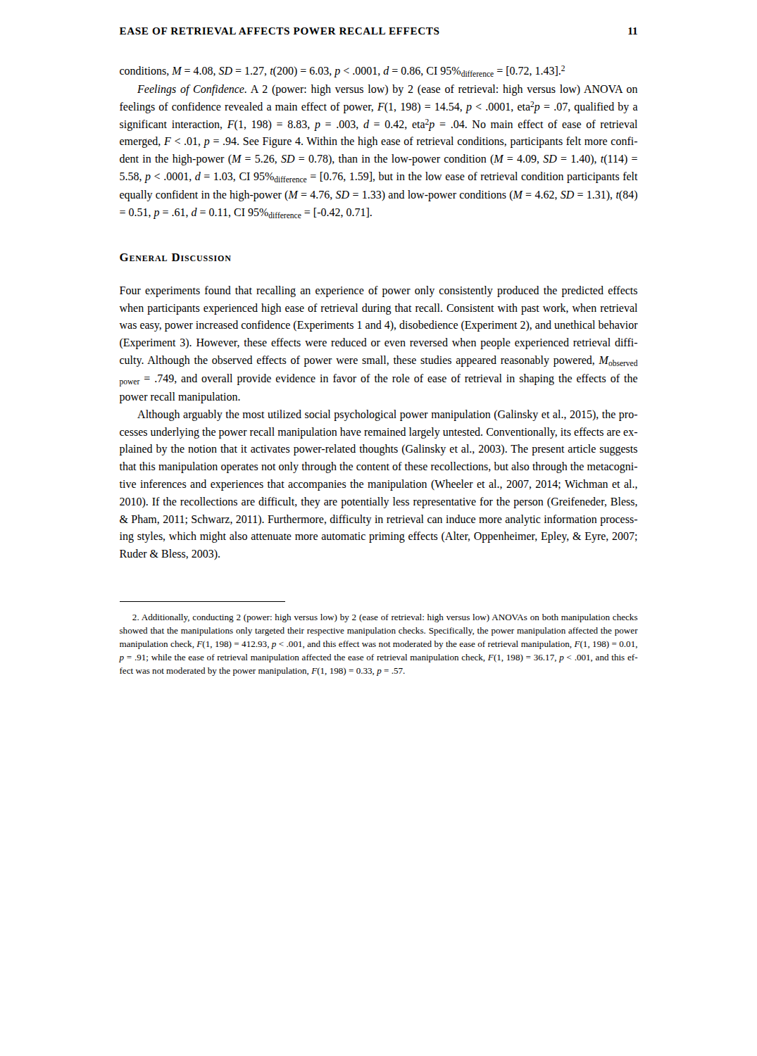Ease of Retrieval Affects Power Recall Effects 11
conditions, M = 4.08, SD = 1.27, t(200) = 6.03, p < .0001, d = 0.86, CI 95%difference = [0.72, 1.43].2
Feelings of Confidence. A 2 (power: high versus low) by 2 (ease of retrieval: high versus low) ANOVA on feelings of confidence revealed a main effect of power, F(1, 198) = 14.54, p < .0001, eta2p = .07, qualified by a significant interaction, F(1, 198) = 8.83, p = .003, d = 0.42, eta2p = .04. No main effect of ease of retrieval emerged, F < .01, p = .94. See Figure 4. Within the high ease of retrieval conditions, participants felt more confident in the high-power (M = 5.26, SD = 0.78), than in the low-power condition (M = 4.09, SD = 1.40), t(114) = 5.58, p < .0001, d = 1.03, CI 95%difference = [0.76, 1.59], but in the low ease of retrieval condition participants felt equally confident in the high-power (M = 4.76, SD = 1.33) and low-power conditions (M = 4.62, SD = 1.31), t(84) = 0.51, p = .61, d = 0.11, CI 95%difference = [-0.42, 0.71].
General Discussion
Four experiments found that recalling an experience of power only consistently produced the predicted effects when participants experienced high ease of retrieval during that recall. Consistent with past work, when retrieval was easy, power increased confidence (Experiments 1 and 4), disobedience (Experiment 2), and unethical behavior (Experiment 3). However, these effects were reduced or even reversed when people experienced retrieval difficulty. Although the observed effects of power were small, these studies appeared reasonably powered, Mobserved power = .749, and overall provide evidence in favor of the role of ease of retrieval in shaping the effects of the power recall manipulation.
Although arguably the most utilized social psychological power manipulation (Galinsky et al., 2015), the processes underlying the power recall manipulation have remained largely untested. Conventionally, its effects are explained by the notion that it activates power-related thoughts (Galinsky et al., 2003). The present article suggests that this manipulation operates not only through the content of these recollections, but also through the metacognitive inferences and experiences that accompanies the manipulation (Wheeler et al., 2007, 2014; Wichman et al., 2010). If the recollections are difficult, they are potentially less representative for the person (Greifeneder, Bless, & Pham, 2011; Schwarz, 2011). Furthermore, difficulty in retrieval can induce more analytic information processing styles, which might also attenuate more automatic priming effects (Alter, Oppenheimer, Epley, & Eyre, 2007; Ruder & Bless, 2003).
2. Additionally, conducting 2 (power: high versus low) by 2 (ease of retrieval: high versus low) ANOVAs on both manipulation checks showed that the manipulations only targeted their respective manipulation checks. Specifically, the power manipulation affected the power manipulation check, F(1, 198) = 412.93, p < .001, and this effect was not moderated by the ease of retrieval manipulation, F(1, 198) = 0.01, p = .91; while the ease of retrieval manipulation affected the ease of retrieval manipulation check, F(1, 198) = 36.17, p < .001, and this effect was not moderated by the power manipulation, F(1, 198) = 0.33, p = .57.